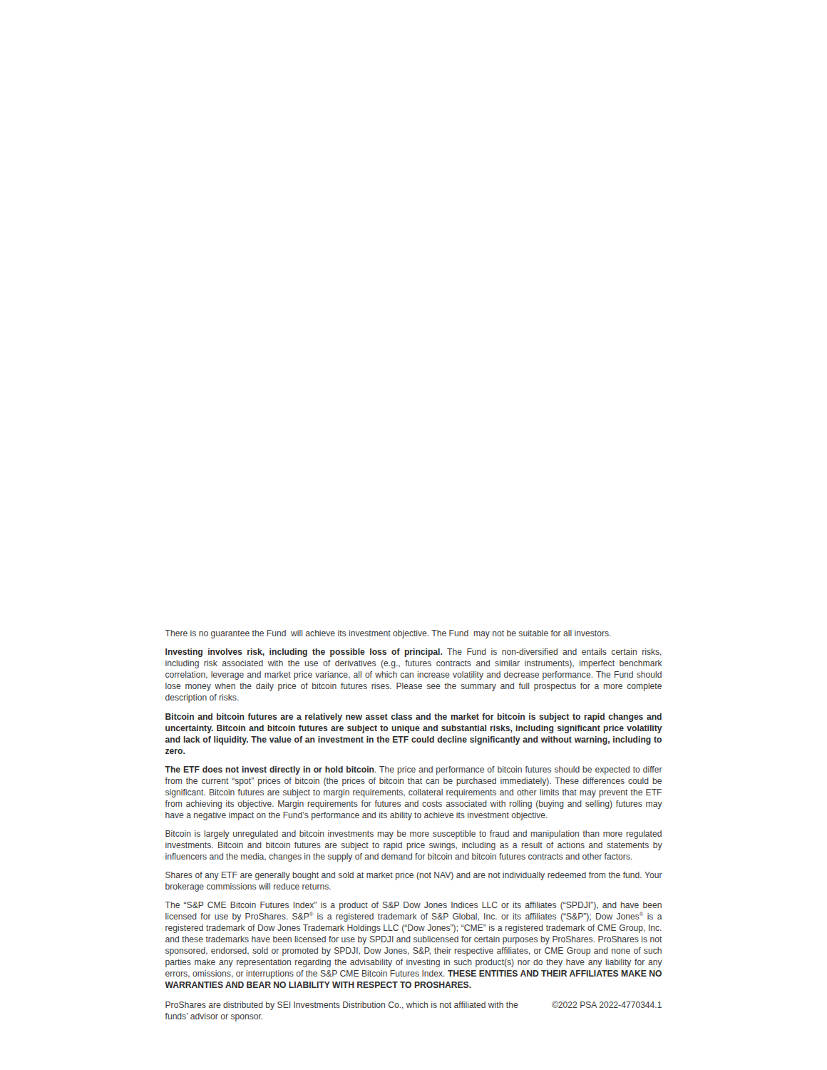There is no guarantee the Fund will achieve its investment objective. The Fund may not be suitable for all investors.
Investing involves risk, including the possible loss of principal. The Fund is non-diversified and entails certain risks, including risk associated with the use of derivatives (e.g., futures contracts and similar instruments), imperfect benchmark correlation, leverage and market price variance, all of which can increase volatility and decrease performance. The Fund should lose money when the daily price of bitcoin futures rises. Please see the summary and full prospectus for a more complete description of risks.
Bitcoin and bitcoin futures are a relatively new asset class and the market for bitcoin is subject to rapid changes and uncertainty. Bitcoin and bitcoin futures are subject to unique and substantial risks, including significant price volatility and lack of liquidity. The value of an investment in the ETF could decline significantly and without warning, including to zero.
The ETF does not invest directly in or hold bitcoin. The price and performance of bitcoin futures should be expected to differ from the current “spot” prices of bitcoin (the prices of bitcoin that can be purchased immediately). These differences could be significant. Bitcoin futures are subject to margin requirements, collateral requirements and other limits that may prevent the ETF from achieving its objective. Margin requirements for futures and costs associated with rolling (buying and selling) futures may have a negative impact on the Fund’s performance and its ability to achieve its investment objective.
Bitcoin is largely unregulated and bitcoin investments may be more susceptible to fraud and manipulation than more regulated investments. Bitcoin and bitcoin futures are subject to rapid price swings, including as a result of actions and statements by influencers and the media, changes in the supply of and demand for bitcoin and bitcoin futures contracts and other factors.
Shares of any ETF are generally bought and sold at market price (not NAV) and are not individually redeemed from the fund. Your brokerage commissions will reduce returns.
The “S&P CME Bitcoin Futures Index” is a product of S&P Dow Jones Indices LLC or its affiliates (“SPDJI”), and have been licensed for use by ProShares. S&P® is a registered trademark of S&P Global, Inc. or its affiliates (“S&P”); Dow Jones® is a registered trademark of Dow Jones Trademark Holdings LLC (“Dow Jones”); “CME” is a registered trademark of CME Group, Inc. and these trademarks have been licensed for use by SPDJI and sublicensed for certain purposes by ProShares. ProShares is not sponsored, endorsed, sold or promoted by SPDJI, Dow Jones, S&P, their respective affiliates, or CME Group and none of such parties make any representation regarding the advisability of investing in such product(s) nor do they have any liability for any errors, omissions, or interruptions of the S&P CME Bitcoin Futures Index. THESE ENTITIES AND THEIR AFFILIATES MAKE NO WARRANTIES AND BEAR NO LIABILITY WITH RESPECT TO PROSHARES.
ProShares are distributed by SEI Investments Distribution Co., which is not affiliated with the funds’ advisor or sponsor.
©2022 PSA 2022-4770344.1